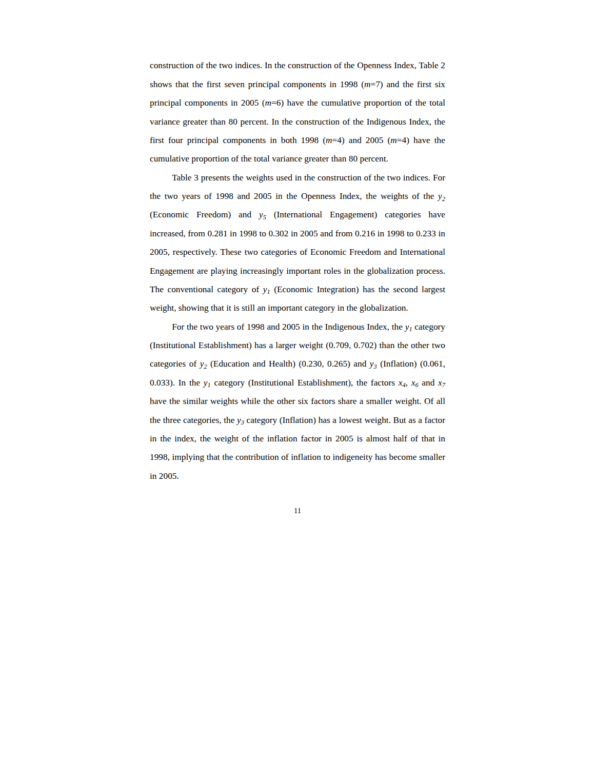construction of the two indices. In the construction of the Openness Index, Table 2 shows that the first seven principal components in 1998 (m=7) and the first six principal components in 2005 (m=6) have the cumulative proportion of the total variance greater than 80 percent. In the construction of the Indigenous Index, the first four principal components in both 1998 (m=4) and 2005 (m=4) have the cumulative proportion of the total variance greater than 80 percent.
Table 3 presents the weights used in the construction of the two indices. For the two years of 1998 and 2005 in the Openness Index, the weights of the y2 (Economic Freedom) and y5 (International Engagement) categories have increased, from 0.281 in 1998 to 0.302 in 2005 and from 0.216 in 1998 to 0.233 in 2005, respectively. These two categories of Economic Freedom and International Engagement are playing increasingly important roles in the globalization process. The conventional category of y1 (Economic Integration) has the second largest weight, showing that it is still an important category in the globalization.
For the two years of 1998 and 2005 in the Indigenous Index, the y1 category (Institutional Establishment) has a larger weight (0.709, 0.702) than the other two categories of y2 (Education and Health) (0.230, 0.265) and y3 (Inflation) (0.061, 0.033). In the y1 category (Institutional Establishment), the factors x4, x6 and x7 have the similar weights while the other six factors share a smaller weight. Of all the three categories, the y3 category (Inflation) has a lowest weight. But as a factor in the index, the weight of the inflation factor in 2005 is almost half of that in 1998, implying that the contribution of inflation to indigeneity has become smaller in 2005.
11